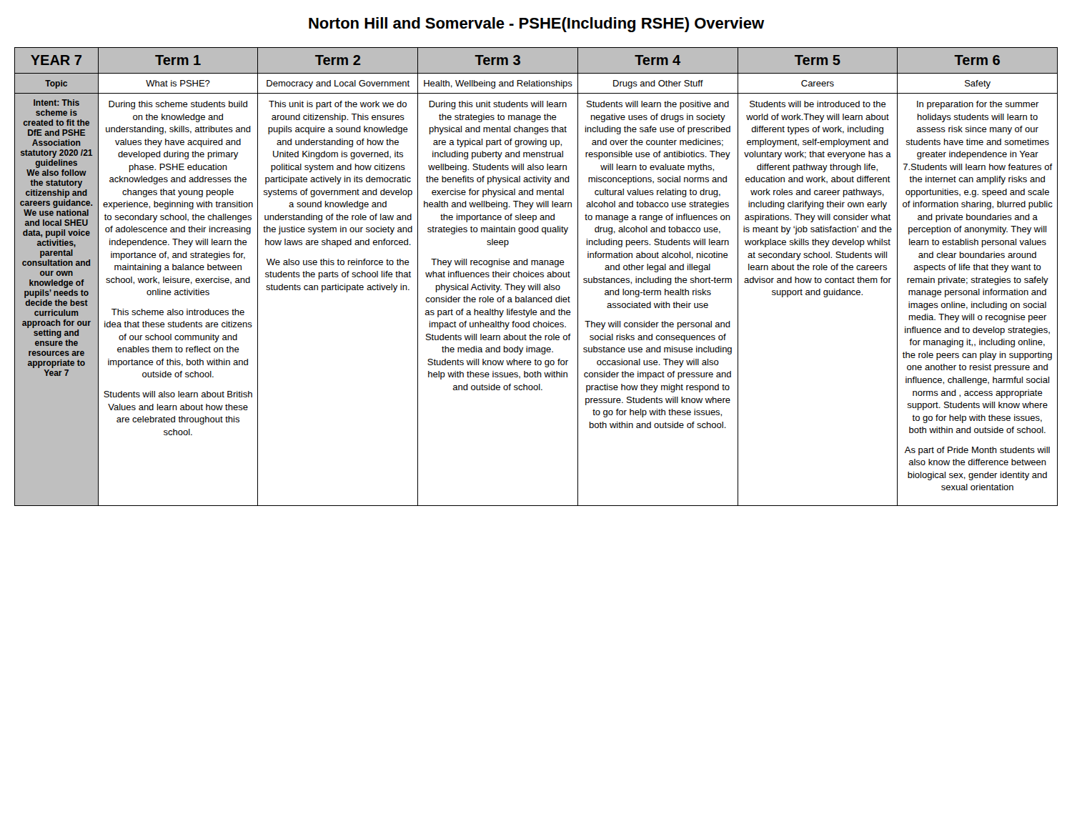Norton Hill and Somervale - PSHE(Including RSHE) Overview
| YEAR 7 | Term 1 | Term 2 | Term 3 | Term 4 | Term 5 | Term 6 |
| Topic | What is PSHE? | Democracy and Local Government | Health, Wellbeing and Relationships | Drugs and Other Stuff | Careers | Safety |
| Intent: This scheme is created to fit the DfE and PSHE Association statutory 2020 /21 guidelines We also follow the statutory citizenship and careers guidance. We use national and local SHEU data, pupil voice activities, parental consultation and our own knowledge of pupils’ needs to decide the best curriculum approach for our setting and ensure the resources are appropriate to Year 7 | During this scheme students build on the knowledge and understanding, skills, attributes and values they have acquired and developed during the primary phase. PSHE education acknowledges and addresses the changes that young people experience, beginning with transition to secondary school, the challenges of adolescence and their increasing independence. They will learn the importance of, and strategies for, maintaining a balance between school, work, leisure, exercise, and online activities This scheme also introduces the idea that these students are citizens of our school community and enables them to reflect on the importance of this, both within and outside of school. Students will also learn about British Values and learn about how these are celebrated throughout this school. | This unit is part of the work we do around citizenship. This ensures pupils acquire a sound knowledge and understanding of how the United Kingdom is governed, its political system and how citizens participate actively in its democratic systems of government and develop a sound knowledge and understanding of the role of law and the justice system in our society and how laws are shaped and enforced. We also use this to reinforce to the students the parts of school life that students can participate actively in. | During this unit students will learn the strategies to manage the physical and mental changes that are a typical part of growing up, including puberty and menstrual wellbeing. Students will also learn the benefits of physical activity and exercise for physical and mental health and wellbeing. They will learn the importance of sleep and strategies to maintain good quality sleep They will recognise and manage what influences their choices about physical Activity. They will also consider the role of a balanced diet as part of a healthy lifestyle and the impact of unhealthy food choices. Students will learn about the role of the media and body image. Students will know where to go for help with these issues, both within and outside of school. | Students will learn the positive and negative uses of drugs in society including the safe use of prescribed and over the counter medicines; responsible use of antibiotics. They will learn to evaluate myths, misconceptions, social norms and cultural values relating to drug, alcohol and tobacco use strategies to manage a range of influences on drug, alcohol and tobacco use, including peers. Students will learn information about alcohol, nicotine and other legal and illegal substances, including the short-term and long-term health risks associated with their use They will consider the personal and social risks and consequences of substance use and misuse including occasional use. They will also consider the impact of pressure and practise how they might respond to pressure. Students will know where to go for help with these issues, both within and outside of school. | Students will be introduced to the world of work.They will learn about different types of work, including employment, self-employment and voluntary work; that everyone has a different pathway through life, education and work, about different work roles and career pathways, including clarifying their own early aspirations. They will consider what is meant by ‘job satisfaction’ and the workplace skills they develop whilst at secondary school. Students will learn about the role of the careers advisor and how to contact them for support and guidance. | In preparation for the summer holidays students will learn to assess risk since many of our students have time and sometimes greater independence in Year 7.Students will learn how features of the internet can amplify risks and opportunities, e.g. speed and scale of information sharing, blurred public and private boundaries and a perception of anonymity. They will learn to establish personal values and clear boundaries around aspects of life that they want to remain private; strategies to safely manage personal information and images online, including on social media. They will o recognise peer influence and to develop strategies, for managing it,, including online, the role peers can play in supporting one another to resist pressure and influence, challenge, harmful social norms and , access appropriate support. Students will know where to go for help with these issues, both within and outside of school. As part of Pride Month students will also know the difference between biological sex, gender identity and sexual orientation |